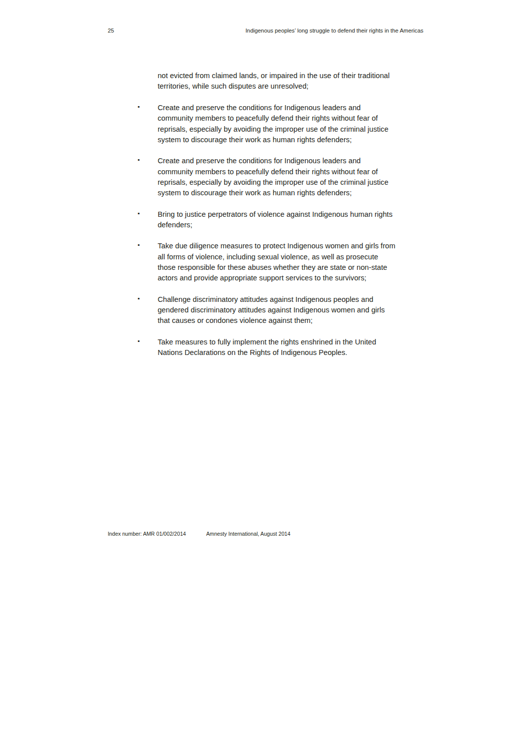25
Indigenous peoples’ long struggle to defend their rights in the Americas
not evicted from claimed lands, or impaired in the use of their traditional territories, while such disputes are unresolved;
Create and preserve the conditions for Indigenous leaders and community members to peacefully defend their rights without fear of reprisals, especially by avoiding the improper use of the criminal justice system to discourage their work as human rights defenders;
Create and preserve the conditions for Indigenous leaders and community members to peacefully defend their rights without fear of reprisals, especially by avoiding the improper use of the criminal justice system to discourage their work as human rights defenders;
Bring to justice perpetrators of violence against Indigenous human rights defenders;
Take due diligence measures to protect Indigenous women and girls from all forms of violence, including sexual violence, as well as prosecute those responsible for these abuses whether they are state or non-state actors and provide appropriate support services to the survivors;
Challenge discriminatory attitudes against Indigenous peoples and gendered discriminatory attitudes against Indigenous women and girls that causes or condones violence against them;
Take measures to fully implement the rights enshrined in the United Nations Declarations on the Rights of Indigenous Peoples.
Index number: AMR 01/002/2014
Amnesty International, August 2014